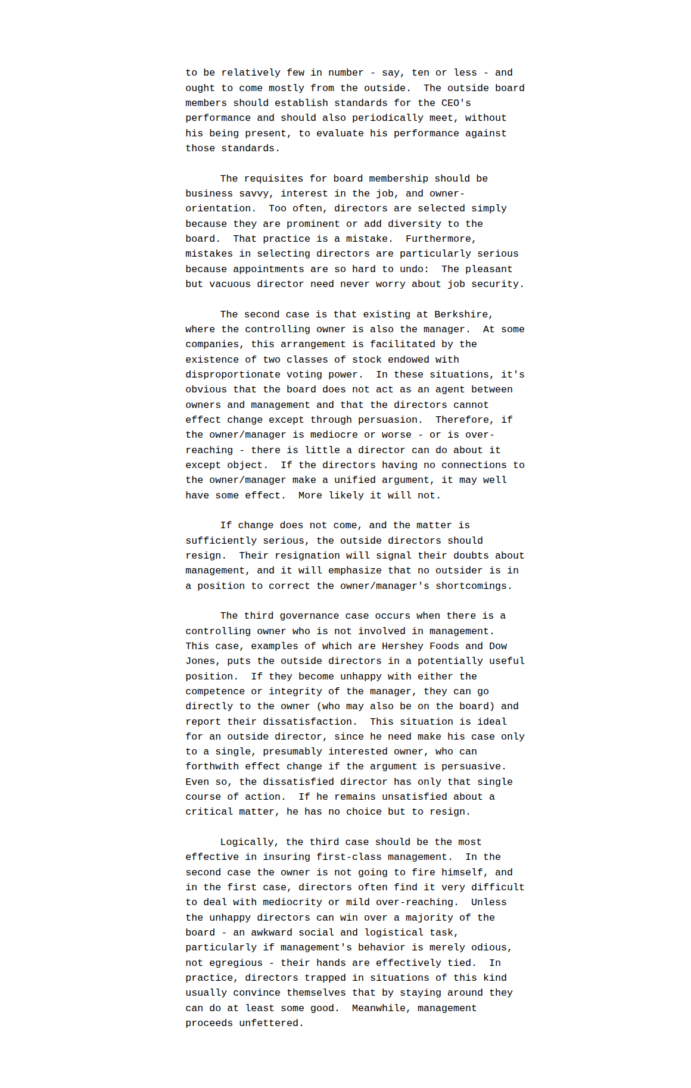to be relatively few in number - say, ten or less - and ought to come mostly from the outside. The outside board members should establish standards for the CEO's performance and should also periodically meet, without his being present, to evaluate his performance against those standards.
The requisites for board membership should be business savvy, interest in the job, and owner-orientation. Too often, directors are selected simply because they are prominent or add diversity to the board. That practice is a mistake. Furthermore, mistakes in selecting directors are particularly serious because appointments are so hard to undo: The pleasant but vacuous director need never worry about job security.
The second case is that existing at Berkshire, where the controlling owner is also the manager. At some companies, this arrangement is facilitated by the existence of two classes of stock endowed with disproportionate voting power. In these situations, it's obvious that the board does not act as an agent between owners and management and that the directors cannot effect change except through persuasion. Therefore, if the owner/manager is mediocre or worse - or is over-reaching - there is little a director can do about it except object. If the directors having no connections to the owner/manager make a unified argument, it may well have some effect. More likely it will not.
If change does not come, and the matter is sufficiently serious, the outside directors should resign. Their resignation will signal their doubts about management, and it will emphasize that no outsider is in a position to correct the owner/manager's shortcomings.
The third governance case occurs when there is a controlling owner who is not involved in management. This case, examples of which are Hershey Foods and Dow Jones, puts the outside directors in a potentially useful position. If they become unhappy with either the competence or integrity of the manager, they can go directly to the owner (who may also be on the board) and report their dissatisfaction. This situation is ideal for an outside director, since he need make his case only to a single, presumably interested owner, who can forthwith effect change if the argument is persuasive. Even so, the dissatisfied director has only that single course of action. If he remains unsatisfied about a critical matter, he has no choice but to resign.
Logically, the third case should be the most effective in insuring first-class management. In the second case the owner is not going to fire himself, and in the first case, directors often find it very difficult to deal with mediocrity or mild over-reaching. Unless the unhappy directors can win over a majority of the board - an awkward social and logistical task, particularly if management's behavior is merely odious, not egregious - their hands are effectively tied. In practice, directors trapped in situations of this kind usually convince themselves that by staying around they can do at least some good. Meanwhile, management proceeds unfettered.